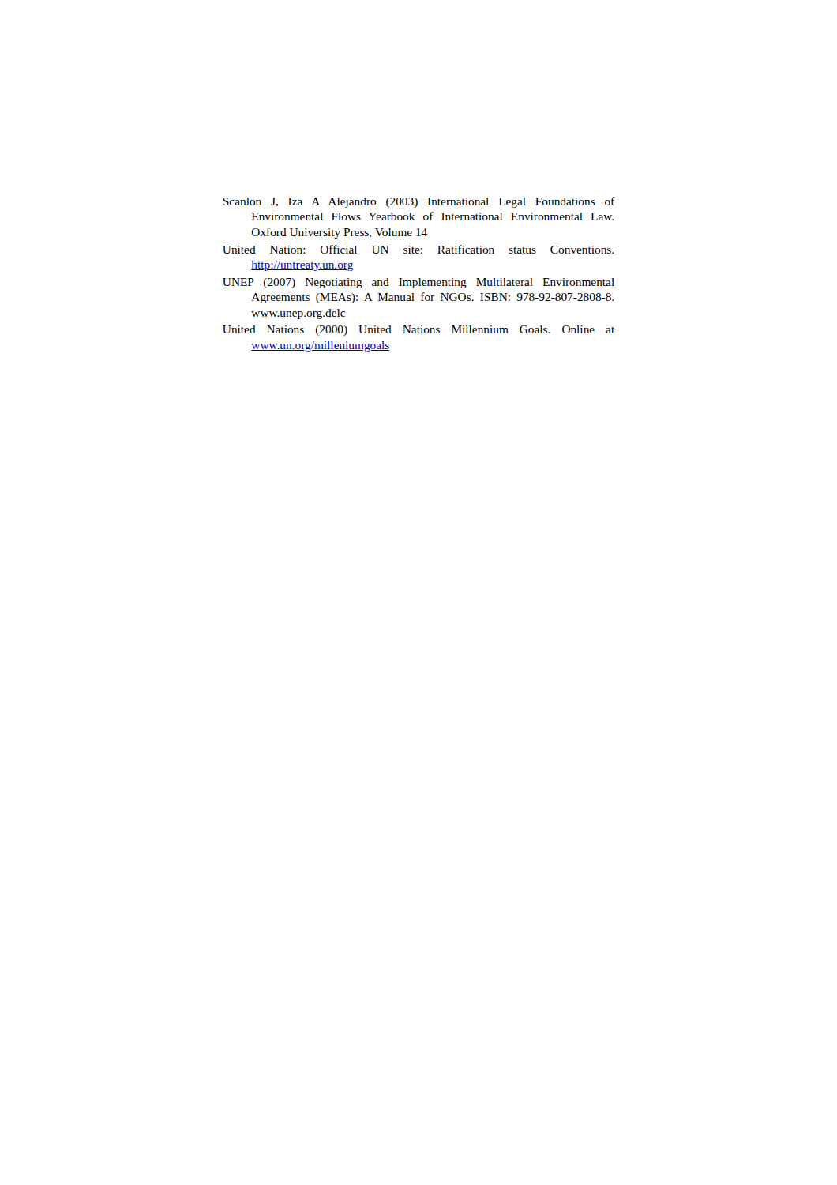Scanlon J, Iza A Alejandro (2003) International Legal Foundations of Environmental Flows Yearbook of International Environmental Law. Oxford University Press, Volume 14
United Nation: Official UN site: Ratification status Conventions. http://untreaty.un.org
UNEP (2007) Negotiating and Implementing Multilateral Environmental Agreements (MEAs): A Manual for NGOs. ISBN: 978-92-807-2808-8. www.unep.org.delc
United Nations (2000) United Nations Millennium Goals. Online at www.un.org/milleniumgoals